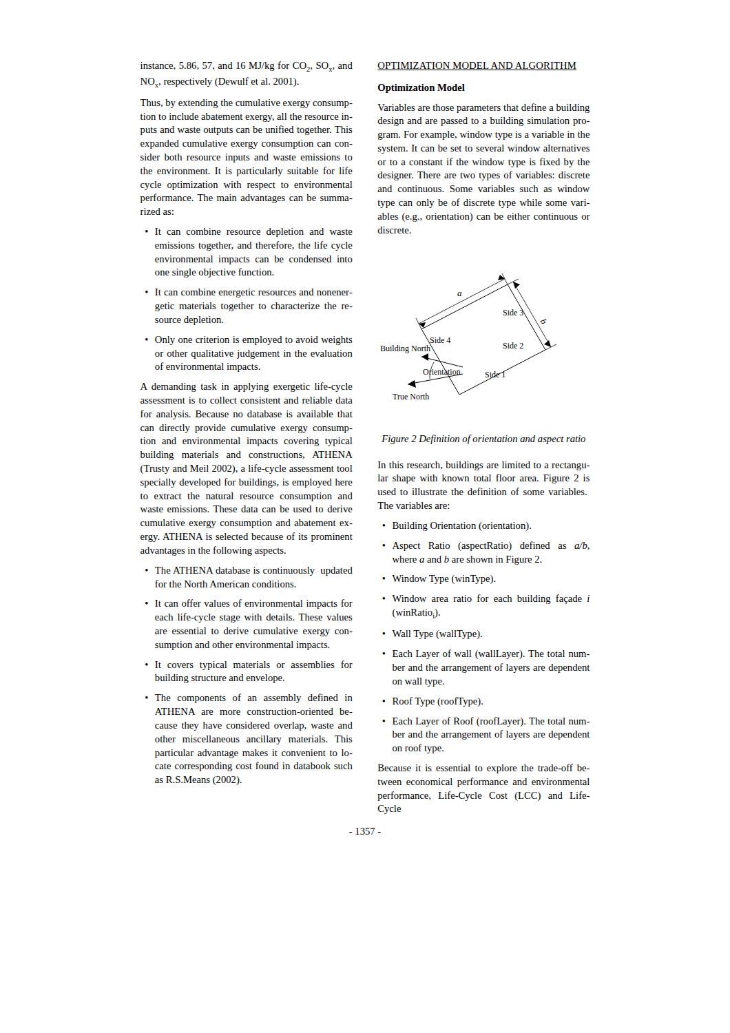instance, 5.86, 57, and 16 MJ/kg for CO2, SOx, and NOx, respectively (Dewulf et al. 2001).
Thus, by extending the cumulative exergy consumption to include abatement exergy, all the resource inputs and waste outputs can be unified together. This expanded cumulative exergy consumption can consider both resource inputs and waste emissions to the environment. It is particularly suitable for life cycle optimization with respect to environmental performance. The main advantages can be summarized as:
It can combine resource depletion and waste emissions together, and therefore, the life cycle environmental impacts can be condensed into one single objective function.
It can combine energetic resources and nonenergetic materials together to characterize the resource depletion.
Only one criterion is employed to avoid weights or other qualitative judgement in the evaluation of environmental impacts.
A demanding task in applying exergetic life-cycle assessment is to collect consistent and reliable data for analysis. Because no database is available that can directly provide cumulative exergy consumption and environmental impacts covering typical building materials and constructions, ATHENA (Trusty and Meil 2002), a life-cycle assessment tool specially developed for buildings, is employed here to extract the natural resource consumption and waste emissions. These data can be used to derive cumulative exergy consumption and abatement exergy. ATHENA is selected because of its prominent advantages in the following aspects.
The ATHENA database is continuously updated for the North American conditions.
It can offer values of environmental impacts for each life-cycle stage with details. These values are essential to derive cumulative exergy consumption and other environmental impacts.
It covers typical materials or assemblies for building structure and envelope.
The components of an assembly defined in ATHENA are more construction-oriented because they have considered overlap, waste and other miscellaneous ancillary materials. This particular advantage makes it convenient to locate corresponding cost found in databook such as R.S.Means (2002).
Optimization Model and Algorithm
Optimization Model
Variables are those parameters that define a building design and are passed to a building simulation program. For example, window type is a variable in the system. It can be set to several window alternatives or to a constant if the window type is fixed by the designer. There are two types of variables: discrete and continuous. Some variables such as window type can only be of discrete type while some variables (e.g., orientation) can be either continuous or discrete.
a b Side 3 Side 2 Side 1 Side 4 Building North True North Orientation
Figure 2 Definition of orientation and aspect ratio
In this research, buildings are limited to a rectangular shape with known total floor area. Figure 2 is used to illustrate the definition of some variables. The variables are:
Building Orientation (orientation).
Aspect Ratio (aspectRatio) defined as a/b, where a and b are shown in Figure 2.
Window Type (winType).
Window area ratio for each building façade i (winRatioi).
Wall Type (wallType).
Each Layer of wall (wallLayer). The total number and the arrangement of layers are dependent on wall type.
Roof Type (roofType).
Each Layer of Roof (roofLayer). The total number and the arrangement of layers are dependent on roof type.
Because it is essential to explore the trade-off between economical performance and environmental performance, Life-Cycle Cost (LCC) and Life-Cycle
- 1357 -